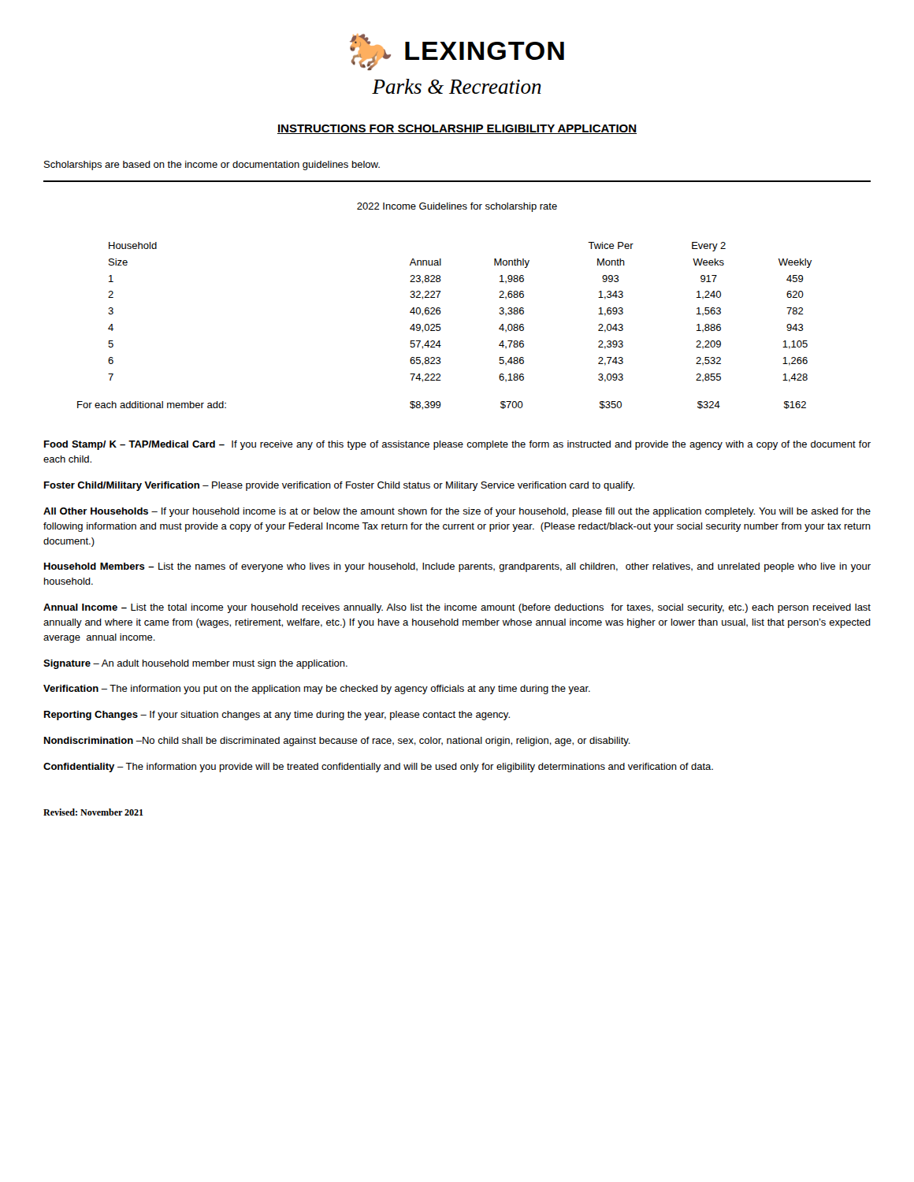🐎 LEXINGTON
Parks & Recreation
INSTRUCTIONS FOR SCHOLARSHIP ELIGIBILITY APPLICATION
Scholarships are based on the income or documentation guidelines below.
2022 Income Guidelines for scholarship rate
| Household | | | Twice Per | Every 2 | |
| --- | --- | --- | --- | --- | --- |
| Size | Annual | Monthly | Month | Weeks | Weekly |
| 1 | 23,828 | 1,986 | 993 | 917 | 459 |
| 2 | 32,227 | 2,686 | 1,343 | 1,240 | 620 |
| 3 | 40,626 | 3,386 | 1,693 | 1,563 | 782 |
| 4 | 49,025 | 4,086 | 2,043 | 1,886 | 943 |
| 5 | 57,424 | 4,786 | 2,393 | 2,209 | 1,105 |
| 6 | 65,823 | 5,486 | 2,743 | 2,532 | 1,266 |
| 7 | 74,222 | 6,186 | 3,093 | 2,855 | 1,428 |
| For each additional member add: | $8,399 | $700 | $350 | $324 | $162 |
Food Stamp/ K – TAP/Medical Card – If you receive any of this type of assistance please complete the form as instructed and provide the agency with a copy of the document for each child.
Foster Child/Military Verification – Please provide verification of Foster Child status or Military Service verification card to qualify.
All Other Households – If your household income is at or below the amount shown for the size of your household, please fill out the application completely. You will be asked for the following information and must provide a copy of your Federal Income Tax return for the current or prior year. (Please redact/black-out your social security number from your tax return document.)
Household Members – List the names of everyone who lives in your household, Include parents, grandparents, all children, other relatives, and unrelated people who live in your household.
Annual Income – List the total income your household receives annually. Also list the income amount (before deductions for taxes, social security, etc.) each person received last annually and where it came from (wages, retirement, welfare, etc.) If you have a household member whose annual income was higher or lower than usual, list that person’s expected average annual income.
Signature – An adult household member must sign the application.
Verification – The information you put on the application may be checked by agency officials at any time during the year.
Reporting Changes – If your situation changes at any time during the year, please contact the agency.
Nondiscrimination –No child shall be discriminated against because of race, sex, color, national origin, religion, age, or disability.
Confidentiality – The information you provide will be treated confidentially and will be used only for eligibility determinations and verification of data.
Revised: November 2021